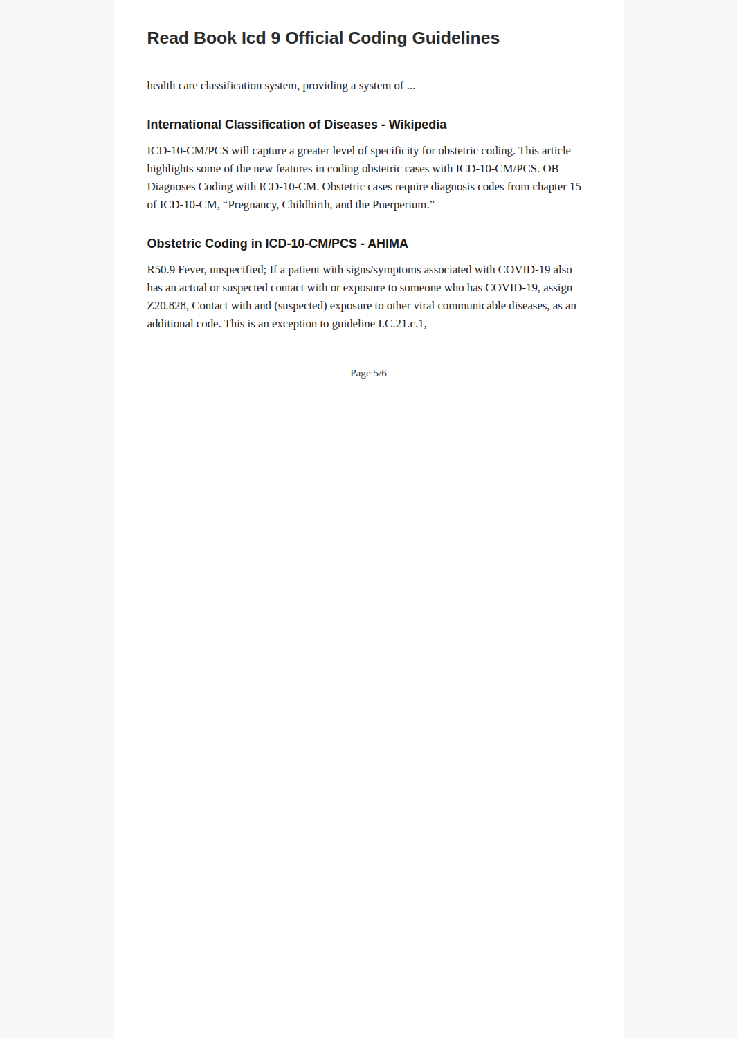Read Book Icd 9 Official Coding Guidelines
health care classification system, providing a system of ...
International Classification of Diseases - Wikipedia
ICD-10-CM/PCS will capture a greater level of specificity for obstetric coding. This article highlights some of the new features in coding obstetric cases with ICD-10-CM/PCS. OB Diagnoses Coding with ICD-10-CM. Obstetric cases require diagnosis codes from chapter 15 of ICD-10-CM, “Pregnancy, Childbirth, and the Puerperium.”
Obstetric Coding in ICD-10-CM/PCS - AHIMA
R50.9 Fever, unspecified; If a patient with signs/symptoms associated with COVID-19 also has an actual or suspected contact with or exposure to someone who has COVID-19, assign Z20.828, Contact with and (suspected) exposure to other viral communicable diseases, as an additional code. This is an exception to guideline I.C.21.c.1,
Page 5/6